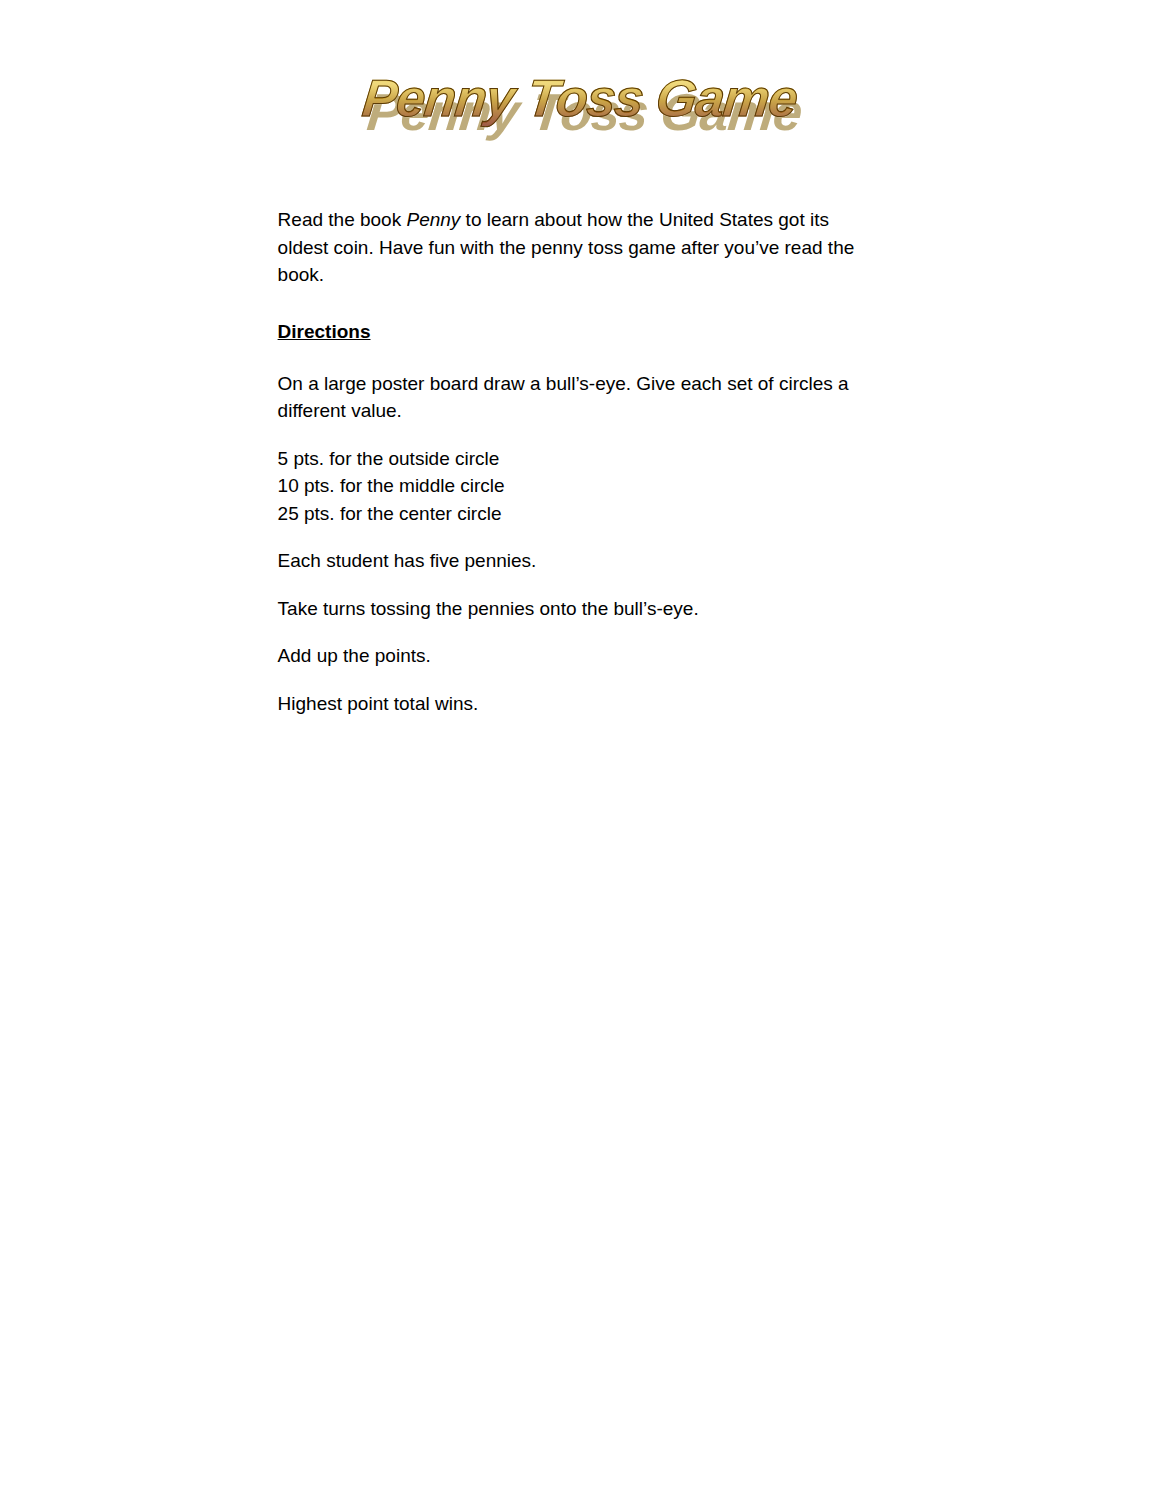Penny Toss Game Penny Toss Game
Read the book Penny to learn about how the United States got its oldest coin. Have fun with the penny toss game after you’ve read the book.
Directions
On a large poster board draw a bull’s-eye. Give each set of circles a different value.
5 pts. for the outside circle 10 pts. for the middle circle 25 pts. for the center circle
Each student has five pennies.
Take turns tossing the pennies onto the bull’s-eye.
Add up the points.
Highest point total wins.